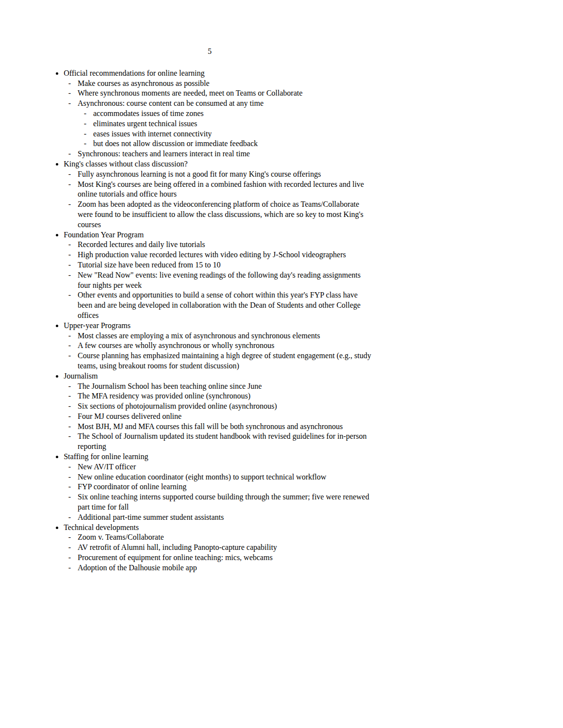5
Official recommendations for online learning
Make courses as asynchronous as possible
Where synchronous moments are needed, meet on Teams or Collaborate
Asynchronous: course content can be consumed at any time
accommodates issues of time zones
eliminates urgent technical issues
eases issues with internet connectivity
but does not allow discussion or immediate feedback
Synchronous: teachers and learners interact in real time
King's classes without class discussion?
Fully asynchronous learning is not a good fit for many King's course offerings
Most King's courses are being offered in a combined fashion with recorded lectures and live online tutorials and office hours
Zoom has been adopted as the videoconferencing platform of choice as Teams/Collaborate were found to be insufficient to allow the class discussions, which are so key to most King's courses
Foundation Year Program
Recorded lectures and daily live tutorials
High production value recorded lectures with video editing by J-School videographers
Tutorial size have been reduced from 15 to 10
New "Read Now" events: live evening readings of the following day's reading assignments four nights per week
Other events and opportunities to build a sense of cohort within this year's FYP class have been and are being developed in collaboration with the Dean of Students and other College offices
Upper-year Programs
Most classes are employing a mix of asynchronous and synchronous elements
A few courses are wholly asynchronous or wholly synchronous
Course planning has emphasized maintaining a high degree of student engagement (e.g., study teams, using breakout rooms for student discussion)
Journalism
The Journalism School has been teaching online since June
The MFA residency was provided online (synchronous)
Six sections of photojournalism provided online (asynchronous)
Four MJ courses delivered online
Most BJH, MJ and MFA courses this fall will be both synchronous and asynchronous
The School of Journalism updated its student handbook with revised guidelines for in-person reporting
Staffing for online learning
New AV/IT officer
New online education coordinator (eight months) to support technical workflow
FYP coordinator of online learning
Six online teaching interns supported course building through the summer; five were renewed part time for fall
Additional part-time summer student assistants
Technical developments
Zoom v. Teams/Collaborate
AV retrofit of Alumni hall, including Panopto-capture capability
Procurement of equipment for online teaching: mics, webcams
Adoption of the Dalhousie mobile app